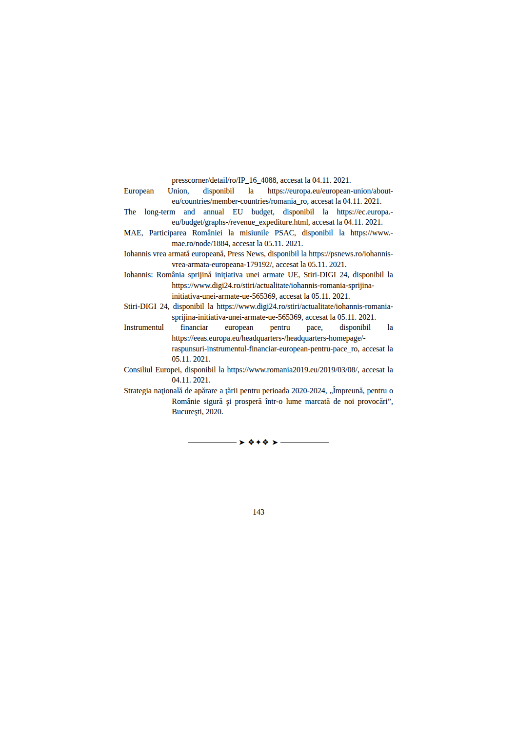presscorner/detail/ro/IP_16_4088, accesat la 04.11. 2021.
European Union, disponibil la https://europa.eu/european-union/about-eu/countries/member-countries/romania_ro, accesat la 04.11. 2021.
The long-term and annual EU budget, disponibil la https://ec.europa.-eu/budget/graphs-/revenue_expediture.html, accesat la 04.11. 2021.
MAE, Participarea României la misiunile PSAC, disponibil la https://www.-mae.ro/node/1884, accesat la 05.11. 2021.
Iohannis vrea armată europeană, Press News, disponibil la https://psnews.ro/iohannis-vrea-armata-europeana-179192/, accesat la 05.11. 2021.
Iohannis: România sprijină iniţiativa unei armate UE, Stiri-DIGI 24, disponibil la https://www.digi24.ro/stiri/actualitate/iohannis-romania-sprijina-initiativa-unei-armate-ue-565369, accesat la 05.11. 2021.
Stiri-DIGI 24, disponibil la https://www.digi24.ro/stiri/actualitate/iohannis-romania-sprijina-initiativa-unei-armate-ue-565369, accesat la 05.11. 2021.
Instrumentul financiar european pentru pace, disponibil la https://eeas.europa.eu/headquarters-/headquarters-homepage/-raspunsuri-instrumentul-financiar-european-pentru-pace_ro, accesat la 05.11. 2021.
Consiliul Europei, disponibil la https://www.romania2019.eu/2019/03/08/, accesat la 04.11. 2021.
Strategia naţională de apărare a ţării pentru perioada 2020-2024, „Împreună, pentru o Românie sigură şi prosperă într-o lume marcată de noi provocări”, Bucureşti, 2020.
➤ ❖✦❖ ➤
143